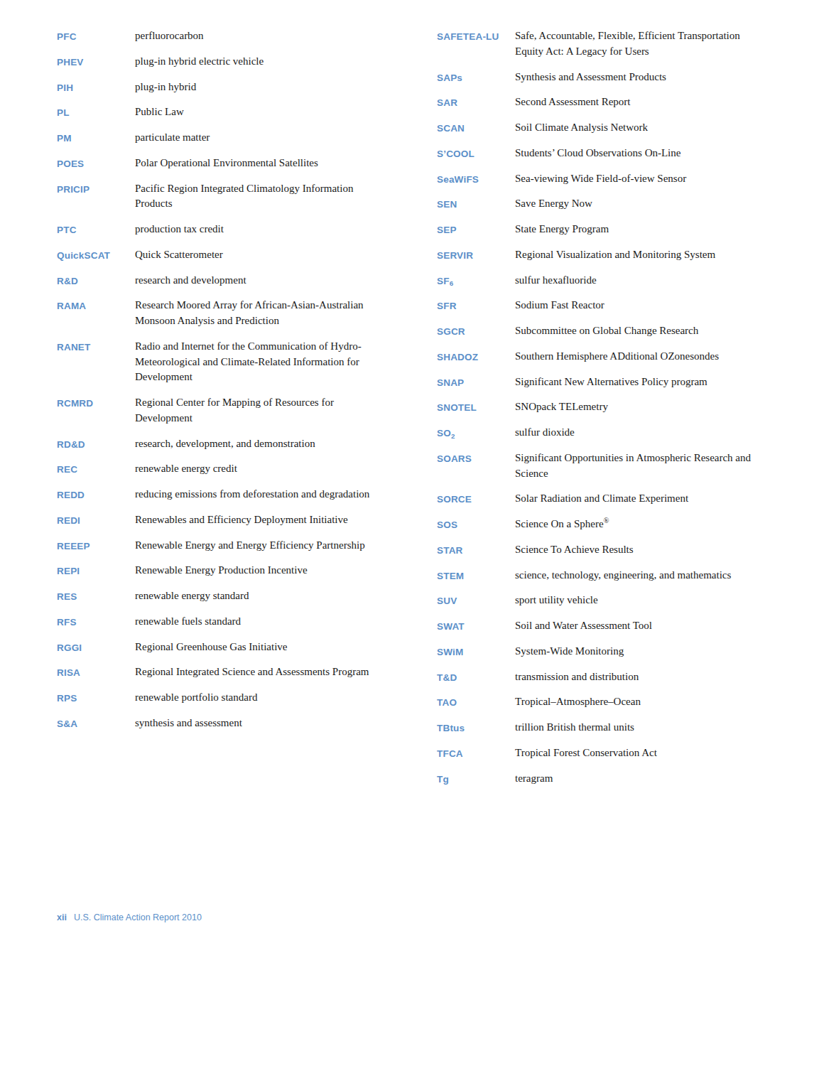PFC
perfluorocarbon
PHEV
plug-in hybrid electric vehicle
PIH
plug-in hybrid
PL
Public Law
PM
particulate matter
POES
Polar Operational Environmental Satellites
PRICIP
Pacific Region Integrated Climatology Information Products
PTC
production tax credit
QuickSCAT
Quick Scatterometer
R&D
research and development
RAMA
Research Moored Array for African-Asian-Australian Monsoon Analysis and Prediction
RANET
Radio and Internet for the Communication of Hydro-Meteorological and Climate-Related Information for Development
RCMRD
Regional Center for Mapping of Resources for Development
RD&D
research, development, and demonstration
REC
renewable energy credit
REDD
reducing emissions from deforestation and degradation
REDI
Renewables and Efficiency Deployment Initiative
REEEP
Renewable Energy and Energy Efficiency Partnership
REPI
Renewable Energy Production Incentive
RES
renewable energy standard
RFS
renewable fuels standard
RGGI
Regional Greenhouse Gas Initiative
RISA
Regional Integrated Science and Assessments Program
RPS
renewable portfolio standard
S&A
synthesis and assessment
SAFETEA-LU
Safe, Accountable, Flexible, Efficient Transportation Equity Act: A Legacy for Users
SAPs
Synthesis and Assessment Products
SAR
Second Assessment Report
SCAN
Soil Climate Analysis Network
S’COOL
Students’ Cloud Observations On-Line
SeaWiFS
Sea-viewing Wide Field-of-view Sensor
SEN
Save Energy Now
SEP
State Energy Program
SERVIR
Regional Visualization and Monitoring System
SF6
sulfur hexafluoride
SFR
Sodium Fast Reactor
SGCR
Subcommittee on Global Change Research
SHADOZ
Southern Hemisphere ADditional OZonesondes
SNAP
Significant New Alternatives Policy program
SNOTEL
SNOpack TELemetry
SO2
sulfur dioxide
SOARS
Significant Opportunities in Atmospheric Research and Science
SORCE
Solar Radiation and Climate Experiment
SOS
Science On a Sphere®
STAR
Science To Achieve Results
STEM
science, technology, engineering, and mathematics
SUV
sport utility vehicle
SWAT
Soil and Water Assessment Tool
SWiM
System-Wide Monitoring
T&D
transmission and distribution
TAO
Tropical–Atmosphere–Ocean
TBtus
trillion British thermal units
TFCA
Tropical Forest Conservation Act
Tg
teragram
xii U.S. Climate Action Report 2010